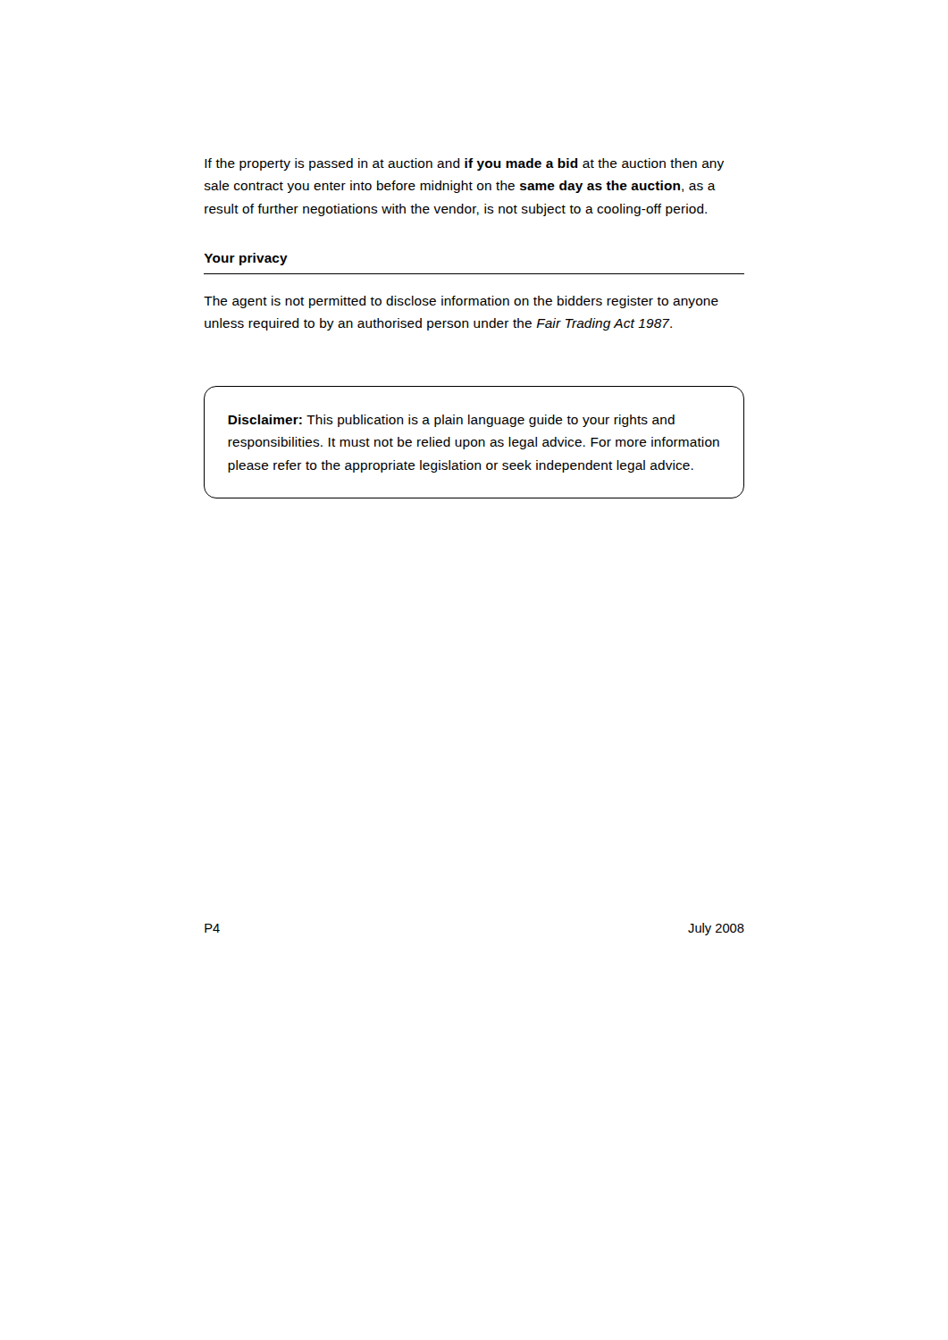If the property is passed in at auction and if you made a bid at the auction then any sale contract you enter into before midnight on the same day as the auction, as a result of further negotiations with the vendor, is not subject to a cooling-off period.
Your privacy
The agent is not permitted to disclose information on the bidders register to anyone unless required to by an authorised person under the Fair Trading Act 1987.
Disclaimer: This publication is a plain language guide to your rights and responsibilities. It must not be relied upon as legal advice. For more information please refer to the appropriate legislation or seek independent legal advice.
P4
July 2008